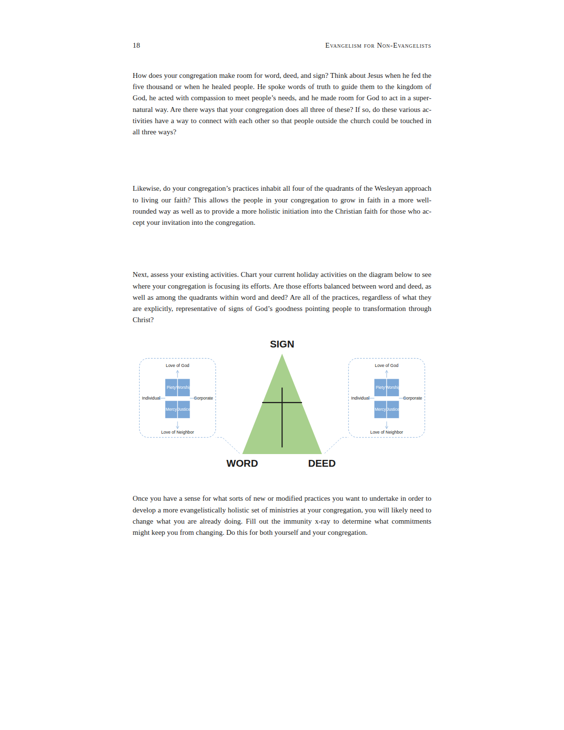18 Evangelism for Non-Evangelists
How does your congregation make room for word, deed, and sign? Think about Jesus when he fed the five thousand or when he healed people. He spoke words of truth to guide them to the kingdom of God, he acted with compassion to meet people’s needs, and he made room for God to act in a supernatural way. Are there ways that your congregation does all three of these? If so, do these various activities have a way to connect with each other so that people outside the church could be touched in all three ways?
Likewise, do your congregation’s practices inhabit all four of the quadrants of the Wesleyan approach to living our faith? This allows the people in your congregation to grow in faith in a more well-rounded way as well as to provide a more holistic initiation into the Christian faith for those who accept your invitation into the congregation.
Next, assess your existing activities. Chart your current holiday activities on the diagram below to see where your congregation is focusing its efforts. Are those efforts balanced between word and deed, as well as among the quadrants within word and deed? Are all of the practices, regardless of what they are explicitly, representative of signs of God’s goodness pointing people to transformation through Christ?
SIGN WORD DEED Love of God Love of Neighbor Individual Corporate Piety Worship Mercy Justice Love of God Love of Neighbor Individual Corporate Piety Worship Mercy Justice
Once you have a sense for what sorts of new or modified practices you want to undertake in order to develop a more evangelistically holistic set of ministries at your congregation, you will likely need to change what you are already doing. Fill out the immunity x-ray to determine what commitments might keep you from changing. Do this for both yourself and your congregation.